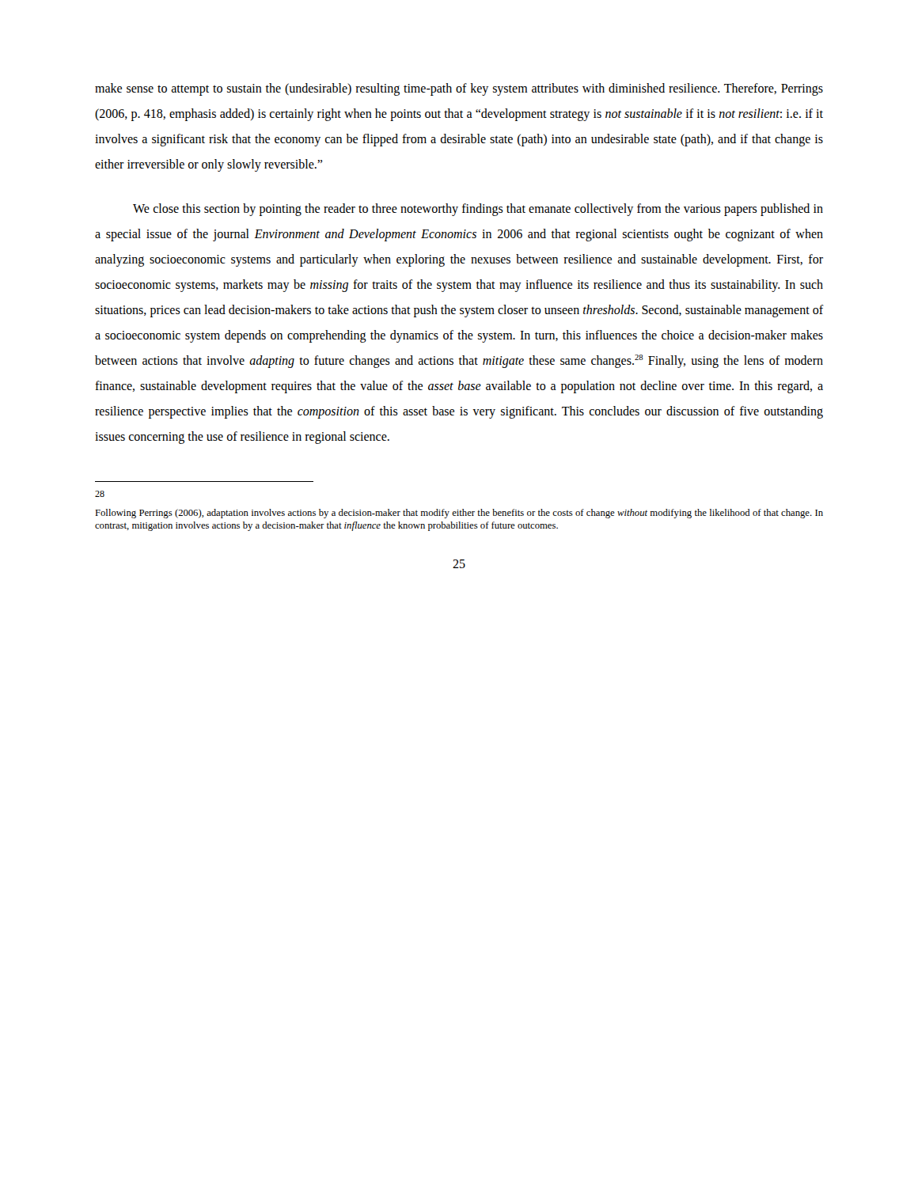make sense to attempt to sustain the (undesirable) resulting time-path of key system attributes with diminished resilience. Therefore, Perrings (2006, p. 418, emphasis added) is certainly right when he points out that a “development strategy is not sustainable if it is not resilient: i.e. if it involves a significant risk that the economy can be flipped from a desirable state (path) into an undesirable state (path), and if that change is either irreversible or only slowly reversible.”
We close this section by pointing the reader to three noteworthy findings that emanate collectively from the various papers published in a special issue of the journal Environment and Development Economics in 2006 and that regional scientists ought be cognizant of when analyzing socioeconomic systems and particularly when exploring the nexuses between resilience and sustainable development. First, for socioeconomic systems, markets may be missing for traits of the system that may influence its resilience and thus its sustainability. In such situations, prices can lead decision-makers to take actions that push the system closer to unseen thresholds. Second, sustainable management of a socioeconomic system depends on comprehending the dynamics of the system. In turn, this influences the choice a decision-maker makes between actions that involve adapting to future changes and actions that mitigate these same changes.28 Finally, using the lens of modern finance, sustainable development requires that the value of the asset base available to a population not decline over time. In this regard, a resilience perspective implies that the composition of this asset base is very significant. This concludes our discussion of five outstanding issues concerning the use of resilience in regional science.
28 Following Perrings (2006), adaptation involves actions by a decision-maker that modify either the benefits or the costs of change without modifying the likelihood of that change. In contrast, mitigation involves actions by a decision-maker that influence the known probabilities of future outcomes.
25